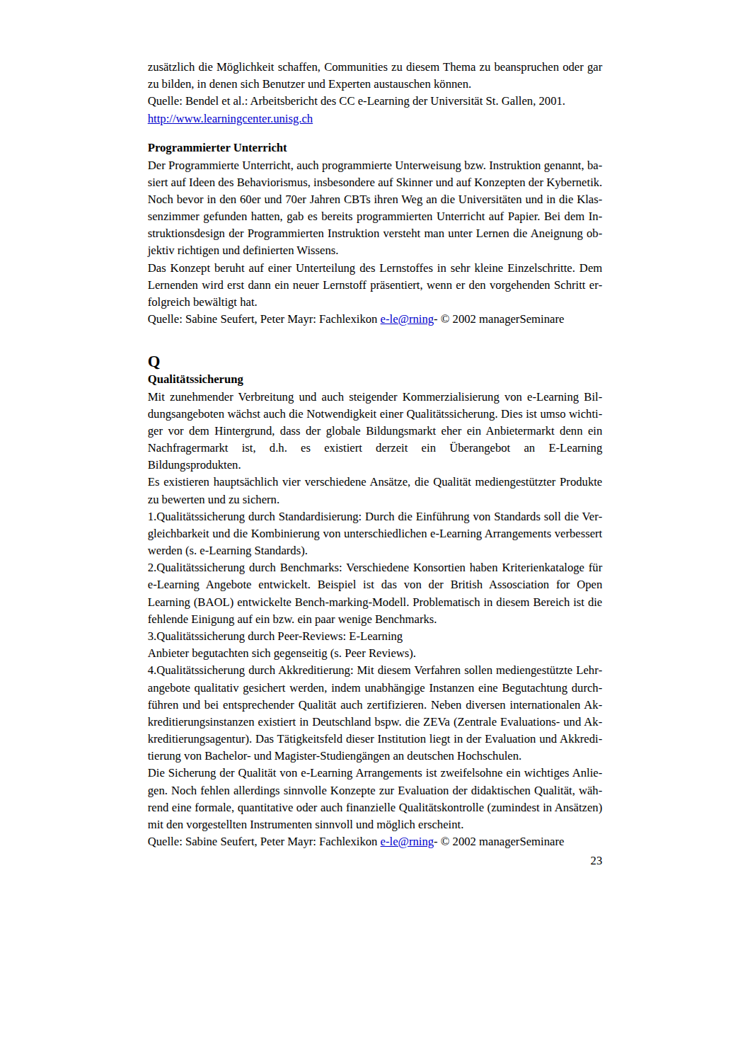zusätzlich die Möglichkeit schaffen, Communities zu diesem Thema zu beanspruchen oder gar zu bilden, in denen sich Benutzer und Experten austauschen können.
Quelle: Bendel et al.: Arbeitsbericht des CC e-Learning der Universität St. Gallen, 2001.
http://www.learningcenter.unisg.ch
Programmierter Unterricht
Der Programmierte Unterricht, auch programmierte Unterweisung bzw. Instruktion genannt, basiert auf Ideen des Behaviorismus, insbesondere auf Skinner und auf Konzepten der Kybernetik. Noch bevor in den 60er und 70er Jahren CBTs ihren Weg an die Universitäten und in die Klassenzimmer gefunden hatten, gab es bereits programmierten Unterricht auf Papier. Bei dem Instruktionsdesign der Programmierten Instruktion versteht man unter Lernen die Aneignung objektiv richtigen und definierten Wissens.
Das Konzept beruht auf einer Unterteilung des Lernstoffes in sehr kleine Einzelschritte. Dem Lernenden wird erst dann ein neuer Lernstoff präsentiert, wenn er den vorgehenden Schritt erfolgreich bewältigt hat.
Quelle: Sabine Seufert, Peter Mayr: Fachlexikon e-le@rning- © 2002 managerSeminare
Q
Qualitätssicherung
Mit zunehmender Verbreitung und auch steigender Kommerzialisierung von e-Learning Bildungsangeboten wächst auch die Notwendigkeit einer Qualitätssicherung. Dies ist umso wichtiger vor dem Hintergrund, dass der globale Bildungsmarkt eher ein Anbietermarkt denn ein Nachfragermarkt ist, d.h. es existiert derzeit ein Überangebot an E-Learning Bildungsprodukten.
Es existieren hauptsächlich vier verschiedene Ansätze, die Qualität mediengestützter Produkte zu bewerten und zu sichern.
1.Qualitätssicherung durch Standardisierung: Durch die Einführung von Standards soll die Vergleichbarkeit und die Kombinierung von unterschiedlichen e-Learning Arrangements verbessert werden (s. e-Learning Standards).
2.Qualitätssicherung durch Benchmarks: Verschiedene Konsortien haben Kriterienkataloge für e-Learning Angebote entwickelt. Beispiel ist das von der British Assosciation for Open Learning (BAOL) entwickelte Bench-marking-Modell. Problematisch in diesem Bereich ist die fehlende Einigung auf ein bzw. ein paar wenige Benchmarks.
3.Qualitätssicherung durch Peer-Reviews: E-Learning
Anbieter begutachten sich gegenseitig (s. Peer Reviews).
4.Qualitätssicherung durch Akkreditierung: Mit diesem Verfahren sollen mediengestützte Lehrangebote qualitativ gesichert werden, indem unabhängige Instanzen eine Begutachtung durchführen und bei entsprechender Qualität auch zertifizieren. Neben diversen internationalen Akkreditierungsinstanzen existiert in Deutschland bspw. die ZEVa (Zentrale Evaluations- und Akkreditierungsagentur). Das Tätigkeitsfeld dieser Institution liegt in der Evaluation und Akkreditierung von Bachelor- und Magister-Studiengängen an deutschen Hochschulen.
Die Sicherung der Qualität von e-Learning Arrangements ist zweifelsohne ein wichtiges Anliegen. Noch fehlen allerdings sinnvolle Konzepte zur Evaluation der didaktischen Qualität, während eine formale, quantitative oder auch finanzielle Qualitätskontrolle (zumindest in Ansätzen) mit den vorgestellten Instrumenten sinnvoll und möglich erscheint.
Quelle: Sabine Seufert, Peter Mayr: Fachlexikon e-le@rning- © 2002 managerSeminare
23